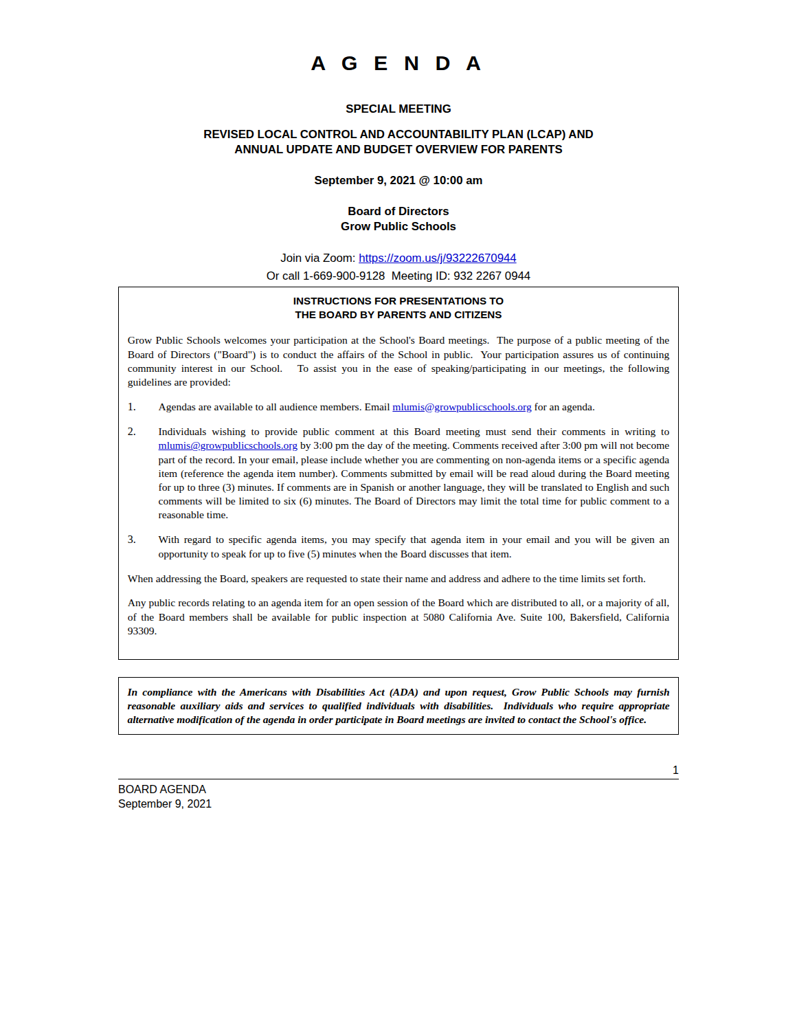A G E N D A
SPECIAL MEETING
REVISED LOCAL CONTROL AND ACCOUNTABILITY PLAN (LCAP) AND
ANNUAL UPDATE AND BUDGET OVERVIEW FOR PARENTS
September 9, 2021 @ 10:00 am
Board of Directors
Grow Public Schools
Join via Zoom: https://zoom.us/j/93222670944
Or call 1-669-900-9128 Meeting ID: 932 2267 0944
INSTRUCTIONS FOR PRESENTATIONS TO
THE BOARD BY PARENTS AND CITIZENS
Grow Public Schools welcomes your participation at the School's Board meetings. The purpose of a public meeting of the Board of Directors ("Board") is to conduct the affairs of the School in public. Your participation assures us of continuing community interest in our School. To assist you in the ease of speaking/participating in our meetings, the following guidelines are provided:
1.
Agendas are available to all audience members. Email mlumis@growpublicschools.org for an agenda.
2.
Individuals wishing to provide public comment at this Board meeting must send their comments in writing to mlumis@growpublicschools.org by 3:00 pm the day of the meeting. Comments received after 3:00 pm will not become part of the record. In your email, please include whether you are commenting on non-agenda items or a specific agenda item (reference the agenda item number). Comments submitted by email will be read aloud during the Board meeting for up to three (3) minutes. If comments are in Spanish or another language, they will be translated to English and such comments will be limited to six (6) minutes. The Board of Directors may limit the total time for public comment to a reasonable time.
3.
With regard to specific agenda items, you may specify that agenda item in your email and you will be given an opportunity to speak for up to five (5) minutes when the Board discusses that item.
When addressing the Board, speakers are requested to state their name and address and adhere to the time limits set forth.
Any public records relating to an agenda item for an open session of the Board which are distributed to all, or a majority of all, of the Board members shall be available for public inspection at 5080 California Ave. Suite 100, Bakersfield, California 93309.
In compliance with the Americans with Disabilities Act (ADA) and upon request, Grow Public Schools may furnish reasonable auxiliary aids and services to qualified individuals with disabilities. Individuals who require appropriate alternative modification of the agenda in order participate in Board meetings are invited to contact the School's office.
1
BOARD AGENDA
September 9, 2021